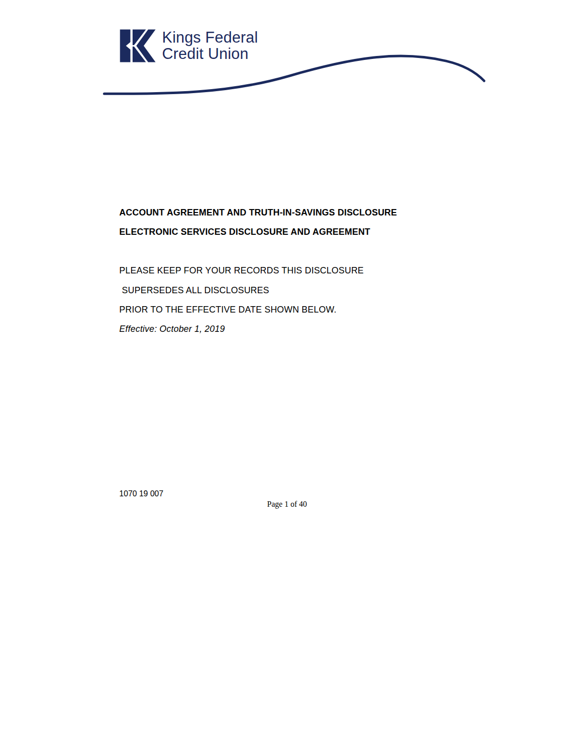Kings Federal
Credit Union
ACCOUNT AGREEMENT AND TRUTH-IN-SAVINGS DISCLOSURE
ELECTRONIC SERVICES DISCLOSURE AND AGREEMENT
PLEASE KEEP FOR YOUR RECORDS THIS DISCLOSURE
SUPERSEDES ALL DISCLOSURES
PRIOR TO THE EFFECTIVE DATE SHOWN BELOW.
Effective: October 1, 2019
1070 19 007
Page 1 of 40